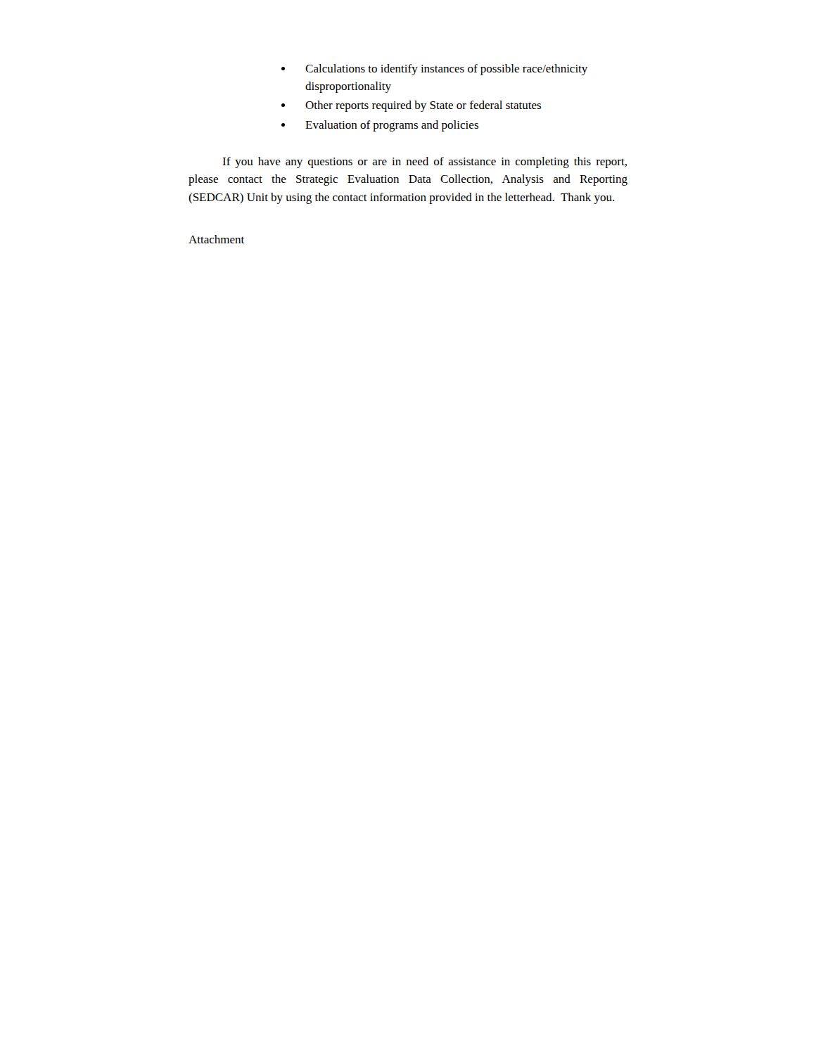Calculations to identify instances of possible race/ethnicity disproportionality
Other reports required by State or federal statutes
Evaluation of programs and policies
If you have any questions or are in need of assistance in completing this report, please contact the Strategic Evaluation Data Collection, Analysis and Reporting (SEDCAR) Unit by using the contact information provided in the letterhead. Thank you.
Attachment